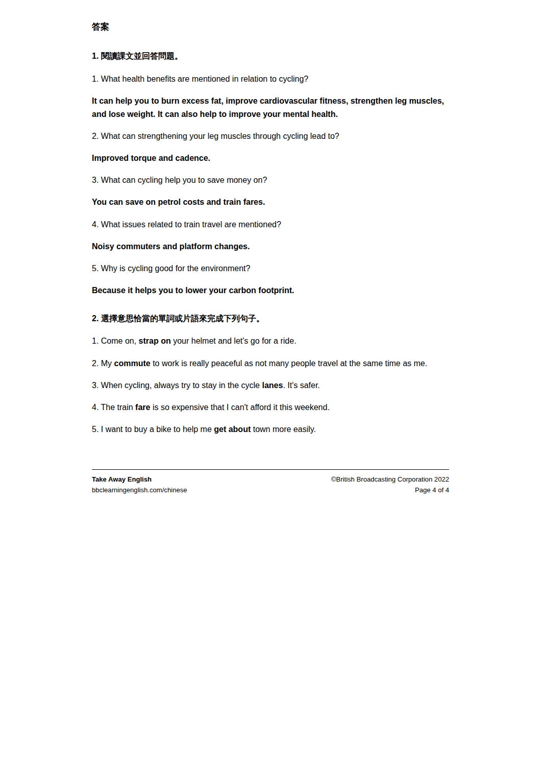答案
1. 閱讀課文並回答問題。
1. What health benefits are mentioned in relation to cycling?
It can help you to burn excess fat, improve cardiovascular fitness, strengthen leg muscles, and lose weight. It can also help to improve your mental health.
2. What can strengthening your leg muscles through cycling lead to?
Improved torque and cadence.
3. What can cycling help you to save money on?
You can save on petrol costs and train fares.
4. What issues related to train travel are mentioned?
Noisy commuters and platform changes.
5. Why is cycling good for the environment?
Because it helps you to lower your carbon footprint.
2. 選擇意思恰當的單詞或片語來完成下列句子。
1. Come on, strap on your helmet and let's go for a ride.
2. My commute to work is really peaceful as not many people travel at the same time as me.
3. When cycling, always try to stay in the cycle lanes. It's safer.
4. The train fare is so expensive that I can't afford it this weekend.
5. I want to buy a bike to help me get about town more easily.
Take Away English
bbclearningenglish.com/chinese
©British Broadcasting Corporation 2022
Page 4 of 4